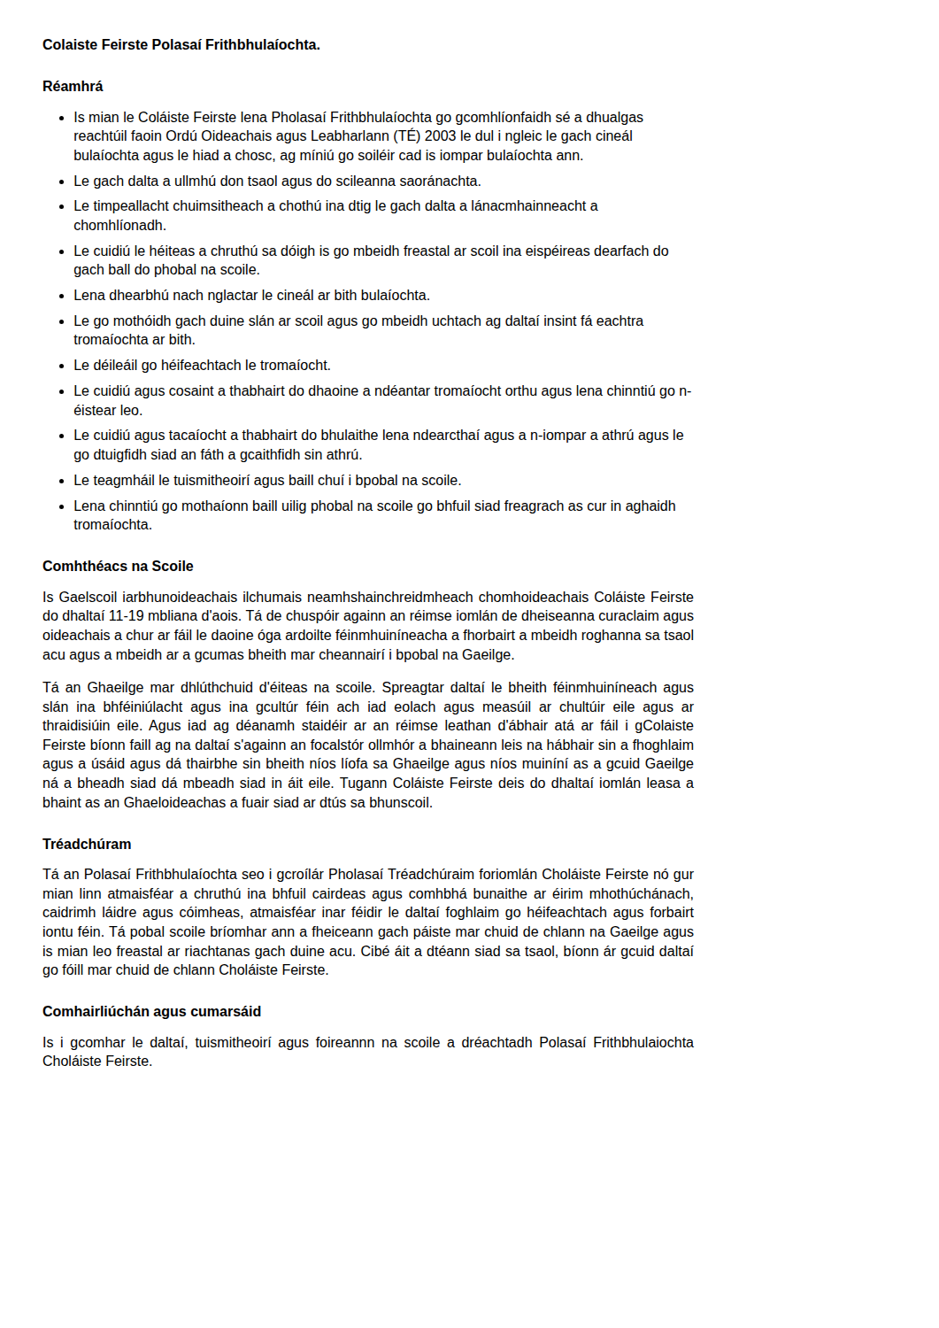Colaiste Feirste Polasaí Frithbhulaíochta.
Réamhrá
Is mian le Coláiste Feirste lena Pholasaí Frithbhulaíochta go gcomhlíonfaidh sé a dhualgas reachtúil faoin Ordú Oideachais agus Leabharlann (TÉ) 2003 le dul i ngleic le gach cineál bulaíochta agus le hiad a chosc, ag míniú go soiléir cad is iompar bulaíochta ann.
Le gach dalta a ullmhú don tsaol agus do scileanna saoránachta.
Le timpeallacht chuimsitheach a chothú ina dtig le gach dalta a lánacmhainneacht a chomhlíonadh.
Le cuidiú le héiteas a chruthú sa dóigh is go mbeidh freastal ar scoil ina eispéireas dearfach do gach ball do phobal na scoile.
Lena dhearbhú nach nglactar le cineál ar bith bulaíochta.
Le go mothóidh gach duine slán ar scoil agus go mbeidh uchtach ag daltaí insint fá eachtra tromaíochta ar bith.
Le déileáil go héifeachtach le tromaíocht.
Le cuidiú agus cosaint a thabhairt do dhaoine a ndéantar tromaíocht orthu agus lena chinntiú go n-éistear leo.
Le cuidiú agus tacaíocht a thabhairt do bhulaithe lena ndearcthaí agus a n-iompar a athrú agus le go dtuigfidh siad an fáth a gcaithfidh sin athrú.
Le teagmháil le tuismitheoirí agus baill chuí i bpobal na scoile.
Lena chinntiú go mothaíonn baill uilig phobal na scoile go bhfuil siad freagrach as cur in aghaidh tromaíochta.
Comhthéacs na Scoile
Is Gaelscoil iarbhunoideachais ilchumais neamhshainchreidmheach chomhoideachais Coláiste Feirste do dhaltaí 11-19 mbliana d'aois. Tá de chuspóir againn an réimse iomlán de dheiseanna curaclaim agus oideachais a chur ar fáil le daoine óga ardoilte féinmhuiníneacha a fhorbairt a mbeidh roghanna sa tsaol acu agus a mbeidh ar a gcumas bheith mar cheannairí i bpobal na Gaeilge.
Tá an Ghaeilge mar dhlúthchuid d'éiteas na scoile. Spreagtar daltaí le bheith féinmhuiníneach agus slán ina bhféiniúlacht agus ina gcultúr féin ach iad eolach agus measúil ar chultúir eile agus ar thraidisiúin eile. Agus iad ag déanamh staidéir ar an réimse leathan d'ábhair atá ar fáil i gColaiste Feirste bíonn faill ag na daltaí s'againn an focalstór ollmhór a bhaineann leis na hábhair sin a fhoghlaim agus a úsáid agus dá thairbhe sin bheith níos líofa sa Ghaeilge agus níos muiníní as a gcuid Gaeilge ná a bheadh siad dá mbeadh siad in áit eile. Tugann Coláiste Feirste deis do dhaltaí iomlán leasa a bhaint as an Ghaeloideachas a fuair siad ar dtús sa bhunscoil.
Tréadchúram
Tá an Polasaí Frithbhulaíochta seo i gcroílár Pholasaí Tréadchúraim foriomlán Choláiste Feirste nó gur mian linn atmaisféar a chruthú ina bhfuil cairdeas agus comhbhá bunaithe ar éirim mhothúchánach, caidrimh láidre agus cóimheas, atmaisféar inar féidir le daltaí foghlaim go héifeachtach agus forbairt iontu féin. Tá pobal scoile bríomhar ann a fheiceann gach páiste mar chuid de chlann na Gaeilge agus is mian leo freastal ar riachtanas gach duine acu. Cibé áit a dtéann siad sa tsaol, bíonn ár gcuid daltaí go fóill mar chuid de chlann Choláiste Feirste.
Comhairliúchán agus cumarsáid
Is i gcomhar le daltaí, tuismitheoirí agus foireannn na scoile a dréachtadh Polasaí Frithbhulaiochta Choláiste Feirste.